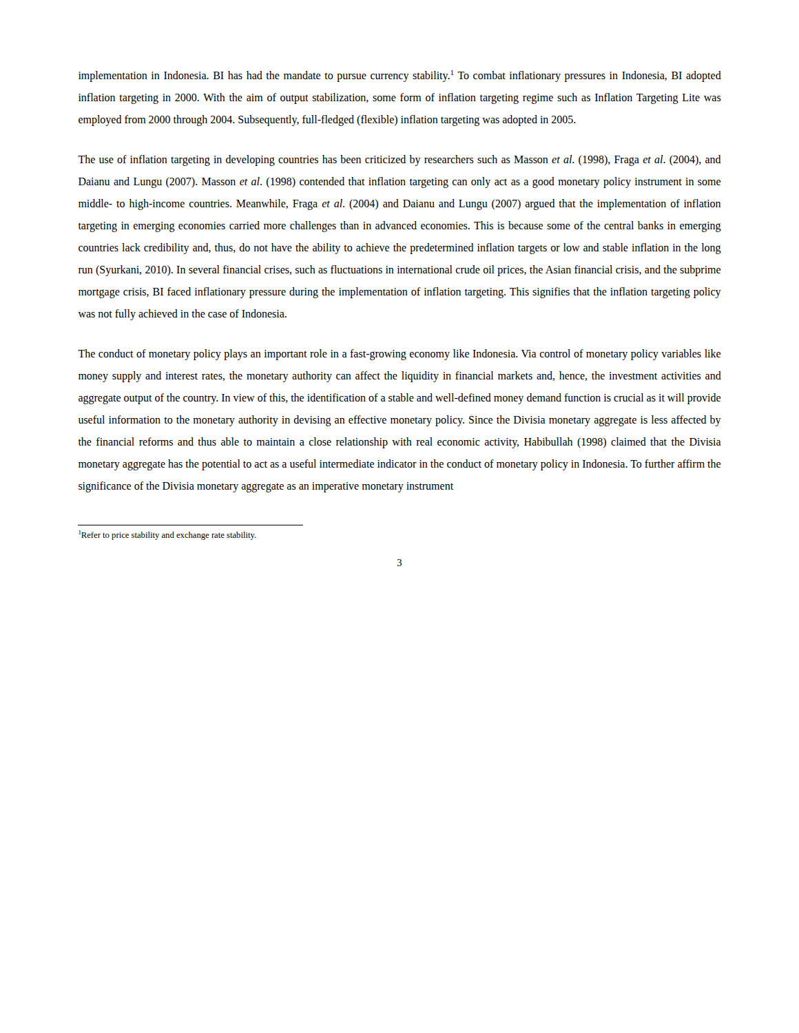implementation in Indonesia. BI has had the mandate to pursue currency stability.1 To combat inflationary pressures in Indonesia, BI adopted inflation targeting in 2000. With the aim of output stabilization, some form of inflation targeting regime such as Inflation Targeting Lite was employed from 2000 through 2004. Subsequently, full-fledged (flexible) inflation targeting was adopted in 2005.
The use of inflation targeting in developing countries has been criticized by researchers such as Masson et al. (1998), Fraga et al. (2004), and Daianu and Lungu (2007). Masson et al. (1998) contended that inflation targeting can only act as a good monetary policy instrument in some middle- to high-income countries. Meanwhile, Fraga et al. (2004) and Daianu and Lungu (2007) argued that the implementation of inflation targeting in emerging economies carried more challenges than in advanced economies. This is because some of the central banks in emerging countries lack credibility and, thus, do not have the ability to achieve the predetermined inflation targets or low and stable inflation in the long run (Syurkani, 2010). In several financial crises, such as fluctuations in international crude oil prices, the Asian financial crisis, and the subprime mortgage crisis, BI faced inflationary pressure during the implementation of inflation targeting. This signifies that the inflation targeting policy was not fully achieved in the case of Indonesia.
The conduct of monetary policy plays an important role in a fast-growing economy like Indonesia. Via control of monetary policy variables like money supply and interest rates, the monetary authority can affect the liquidity in financial markets and, hence, the investment activities and aggregate output of the country. In view of this, the identification of a stable and well-defined money demand function is crucial as it will provide useful information to the monetary authority in devising an effective monetary policy. Since the Divisia monetary aggregate is less affected by the financial reforms and thus able to maintain a close relationship with real economic activity, Habibullah (1998) claimed that the Divisia monetary aggregate has the potential to act as a useful intermediate indicator in the conduct of monetary policy in Indonesia. To further affirm the significance of the Divisia monetary aggregate as an imperative monetary instrument
1Refer to price stability and exchange rate stability.
3